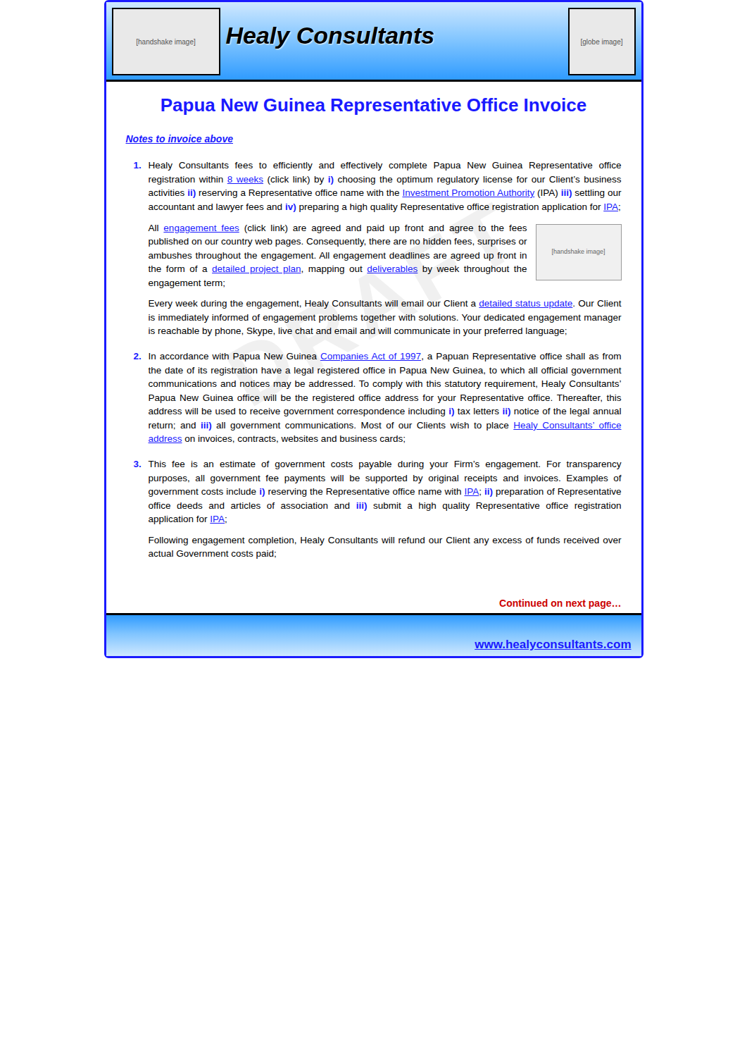[handshake image]
Healy Consultants
[globe image]
Papua New Guinea Representative Office Invoice
Notes to invoice above
Healy Consultants fees to efficiently and effectively complete Papua New Guinea Representative office registration within 8 weeks (click link) by i) choosing the optimum regulatory license for our Client’s business activities ii) reserving a Representative office name with the Investment Promotion Authority (IPA) iii) settling our accountant and lawyer fees and iv) preparing a high quality Representative office registration application for IPA;
[handshake image]
All engagement fees (click link) are agreed and paid up front and agree to the fees published on our country web pages. Consequently, there are no hidden fees, surprises or ambushes throughout the engagement. All engagement deadlines are agreed up front in the form of a detailed project plan, mapping out deliverables by week throughout the engagement term;
Every week during the engagement, Healy Consultants will email our Client a detailed status update. Our Client is immediately informed of engagement problems together with solutions. Your dedicated engagement manager is reachable by phone, Skype, live chat and email and will communicate in your preferred language;
In accordance with Papua New Guinea Companies Act of 1997, a Papuan Representative office shall as from the date of its registration have a legal registered office in Papua New Guinea, to which all official government communications and notices may be addressed. To comply with this statutory requirement, Healy Consultants’ Papua New Guinea office will be the registered office address for your Representative office. Thereafter, this address will be used to receive government correspondence including i) tax letters ii) notice of the legal annual return; and iii) all government communications. Most of our Clients wish to place Healy Consultants’ office address on invoices, contracts, websites and business cards;
This fee is an estimate of government costs payable during your Firm’s engagement. For transparency purposes, all government fee payments will be supported by original receipts and invoices. Examples of government costs include i) reserving the Representative office name with IPA; ii) preparation of Representative office deeds and articles of association and iii) submit a high quality Representative office registration application for IPA;
Following engagement completion, Healy Consultants will refund our Client any excess of funds received over actual Government costs paid;
Continued on next page…
www.healyconsultants.com
DRAFT